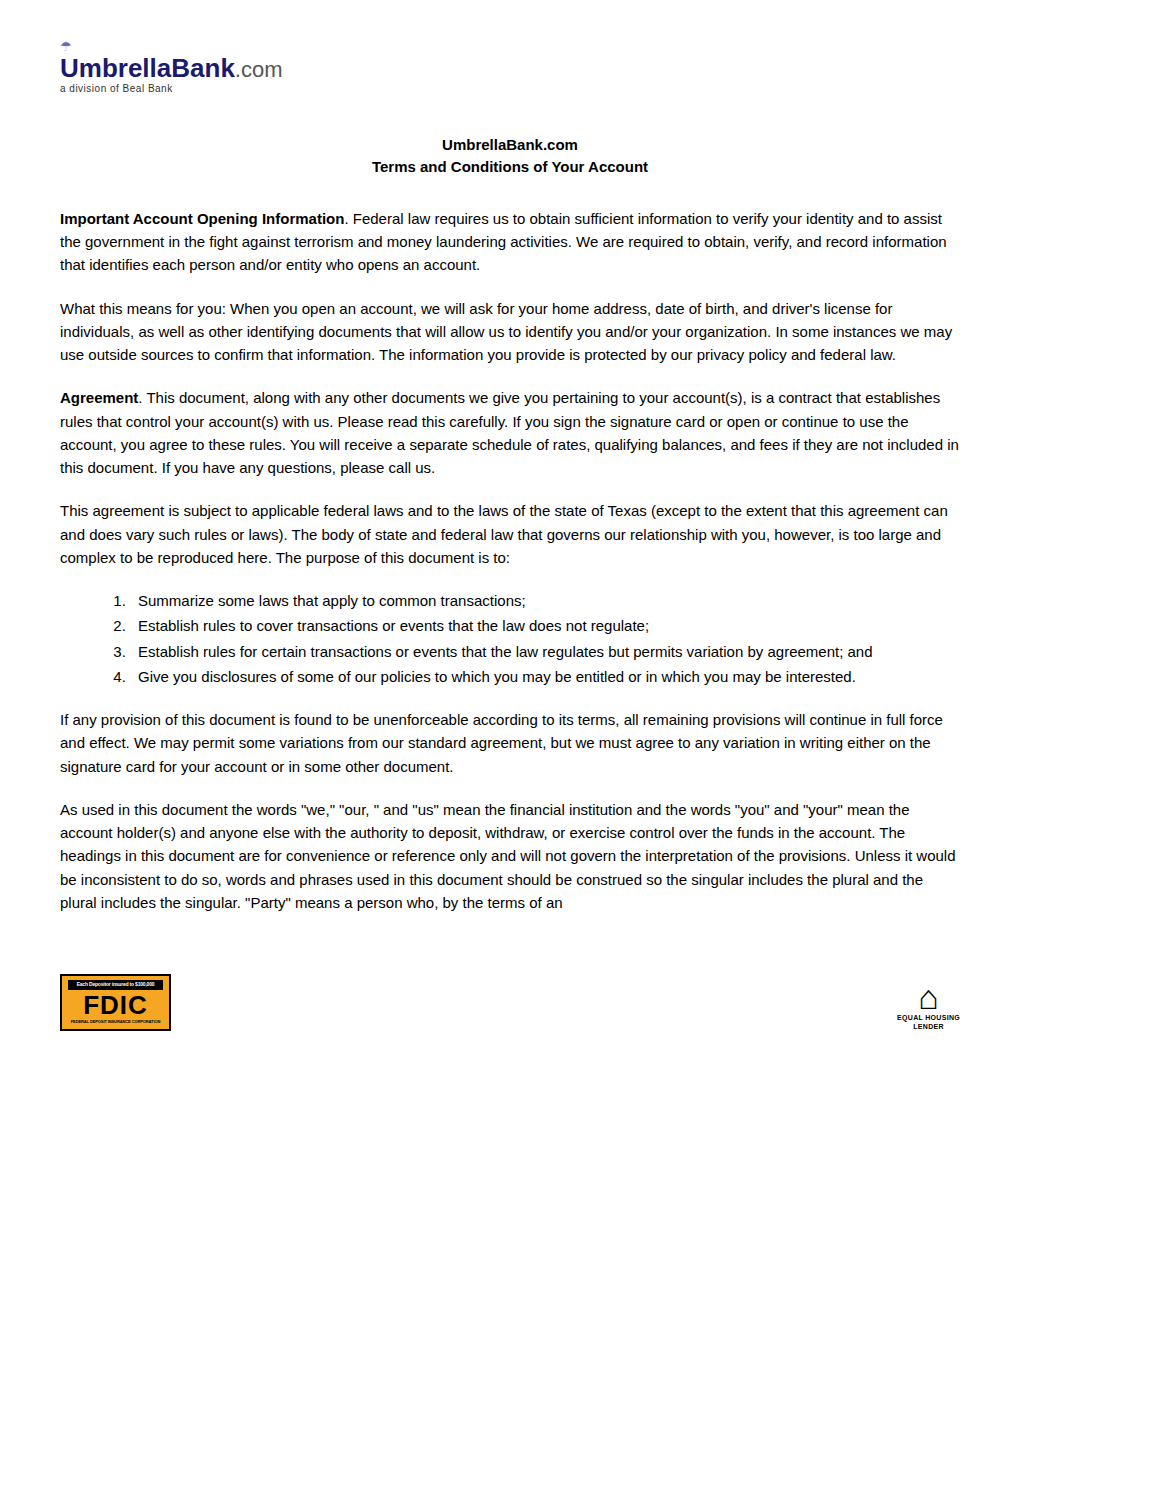☂
Umbrella Bank.com
a division of Beal Bank
UmbrellaBank.com
Terms and Conditions of Your Account
Important Account Opening Information. Federal law requires us to obtain sufficient information to verify your identity and to assist the government in the fight against terrorism and money laundering activities. We are required to obtain, verify, and record information that identifies each person and/or entity who opens an account.
What this means for you: When you open an account, we will ask for your home address, date of birth, and driver's license for individuals, as well as other identifying documents that will allow us to identify you and/or your organization. In some instances we may use outside sources to confirm that information. The information you provide is protected by our privacy policy and federal law.
Agreement. This document, along with any other documents we give you pertaining to your account(s), is a contract that establishes rules that control your account(s) with us. Please read this carefully. If you sign the signature card or open or continue to use the account, you agree to these rules. You will receive a separate schedule of rates, qualifying balances, and fees if they are not included in this document. If you have any questions, please call us.
This agreement is subject to applicable federal laws and to the laws of the state of Texas (except to the extent that this agreement can and does vary such rules or laws). The body of state and federal law that governs our relationship with you, however, is too large and complex to be reproduced here. The purpose of this document is to:
Summarize some laws that apply to common transactions;
Establish rules to cover transactions or events that the law does not regulate;
Establish rules for certain transactions or events that the law regulates but permits variation by agreement; and
Give you disclosures of some of our policies to which you may be entitled or in which you may be interested.
If any provision of this document is found to be unenforceable according to its terms, all remaining provisions will continue in full force and effect. We may permit some variations from our standard agreement, but we must agree to any variation in writing either on the signature card for your account or in some other document.
As used in this document the words "we," "our, " and "us" mean the financial institution and the words "you" and "your" mean the account holder(s) and anyone else with the authority to deposit, withdraw, or exercise control over the funds in the account. The headings in this document are for convenience or reference only and will not govern the interpretation of the provisions. Unless it would be inconsistent to do so, words and phrases used in this document should be construed so the singular includes the plural and the plural includes the singular. "Party" means a person who, by the terms of an
Each Depositor insured to $100,000
FDIC
FEDERAL DEPOSIT INSURANCE CORPORATION
⌂
EQUAL HOUSING
LENDER